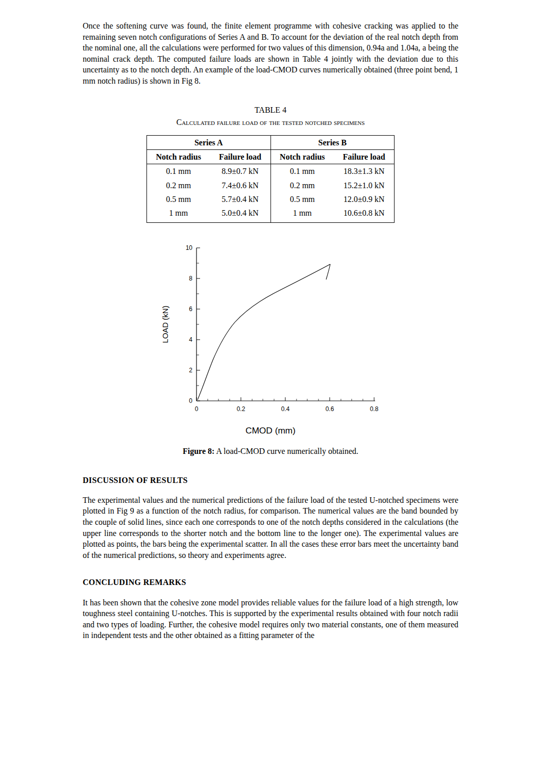Once the softening curve was found, the finite element programme with cohesive cracking was applied to the remaining seven notch configurations of Series A and B. To account for the deviation of the real notch depth from the nominal one, all the calculations were performed for two values of this dimension, 0.94a and 1.04a, a being the nominal crack depth. The computed failure loads are shown in Table 4 jointly with the deviation due to this uncertainty as to the notch depth. An example of the load-CMOD curves numerically obtained (three point bend, 1 mm notch radius) is shown in Fig 8.
TABLE 4
Calculated failure load of the tested notched specimens
| Series A | Series B |
| --- | --- |
| Notch radius | Failure load | Notch radius | Failure load |
| 0.1 mm | 8.9±0.7 kN | 0.1 mm | 18.3±1.3 kN |
| 0.2 mm | 7.4±0.6 kN | 0.2 mm | 15.2±1.0 kN |
| 0.5 mm | 5.7±0.4 kN | 0.5 mm | 12.0±0.9 kN |
| 1 mm | 5.0±0.4 kN | 1 mm | 10.6±0.8 kN |
0 2 4 6 8 10 0 0.2 0.4 0.6 0.8 LOAD (kN)
CMOD (mm)
Figure 8: A load-CMOD curve numerically obtained.
DISCUSSION OF RESULTS
The experimental values and the numerical predictions of the failure load of the tested U-notched specimens were plotted in Fig 9 as a function of the notch radius, for comparison. The numerical values are the band bounded by the couple of solid lines, since each one corresponds to one of the notch depths considered in the calculations (the upper line corresponds to the shorter notch and the bottom line to the longer one). The experimental values are plotted as points, the bars being the experimental scatter. In all the cases these error bars meet the uncertainty band of the numerical predictions, so theory and experiments agree.
CONCLUDING REMARKS
It has been shown that the cohesive zone model provides reliable values for the failure load of a high strength, low toughness steel containing U-notches. This is supported by the experimental results obtained with four notch radii and two types of loading. Further, the cohesive model requires only two material constants, one of them measured in independent tests and the other obtained as a fitting parameter of the